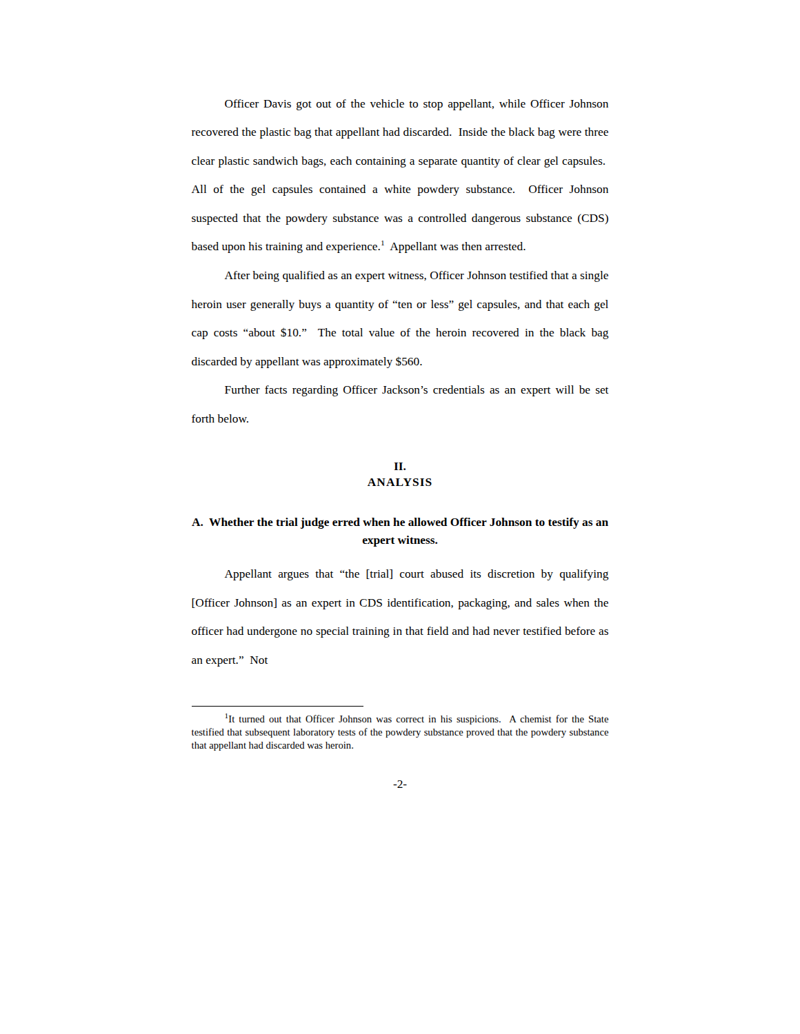Officer Davis got out of the vehicle to stop appellant, while Officer Johnson recovered the plastic bag that appellant had discarded. Inside the black bag were three clear plastic sandwich bags, each containing a separate quantity of clear gel capsules. All of the gel capsules contained a white powdery substance. Officer Johnson suspected that the powdery substance was a controlled dangerous substance (CDS) based upon his training and experience.1 Appellant was then arrested.
After being qualified as an expert witness, Officer Johnson testified that a single heroin user generally buys a quantity of “ten or less” gel capsules, and that each gel cap costs “about $10.” The total value of the heroin recovered in the black bag discarded by appellant was approximately $560.
Further facts regarding Officer Jackson’s credentials as an expert will be set forth below.
II. ANALYSIS
A. Whether the trial judge erred when he allowed Officer Johnson to testify as an expert witness.
Appellant argues that “the [trial] court abused its discretion by qualifying [Officer Johnson] as an expert in CDS identification, packaging, and sales when the officer had undergone no special training in that field and had never testified before as an expert.” Not
1It turned out that Officer Johnson was correct in his suspicions. A chemist for the State testified that subsequent laboratory tests of the powdery substance proved that the powdery substance that appellant had discarded was heroin.
-2-